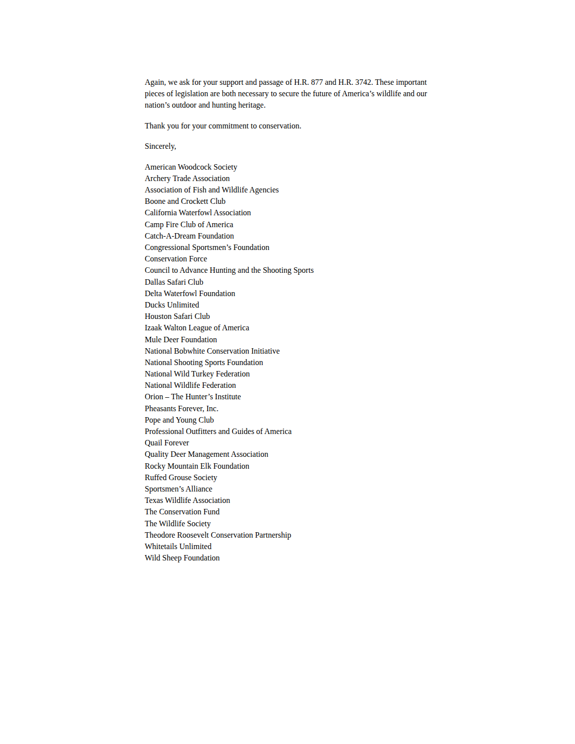Again, we ask for your support and passage of H.R. 877 and H.R. 3742. These important pieces of legislation are both necessary to secure the future of America’s wildlife and our nation’s outdoor and hunting heritage.
Thank you for your commitment to conservation.
Sincerely,
American Woodcock Society
Archery Trade Association
Association of Fish and Wildlife Agencies
Boone and Crockett Club
California Waterfowl Association
Camp Fire Club of America
Catch-A-Dream Foundation
Congressional Sportsmen’s Foundation
Conservation Force
Council to Advance Hunting and the Shooting Sports
Dallas Safari Club
Delta Waterfowl Foundation
Ducks Unlimited
Houston Safari Club
Izaak Walton League of America
Mule Deer Foundation
National Bobwhite Conservation Initiative
National Shooting Sports Foundation
National Wild Turkey Federation
National Wildlife Federation
Orion – The Hunter’s Institute
Pheasants Forever, Inc.
Pope and Young Club
Professional Outfitters and Guides of America
Quail Forever
Quality Deer Management Association
Rocky Mountain Elk Foundation
Ruffed Grouse Society
Sportsmen’s Alliance
Texas Wildlife Association
The Conservation Fund
The Wildlife Society
Theodore Roosevelt Conservation Partnership
Whitetails Unlimited
Wild Sheep Foundation